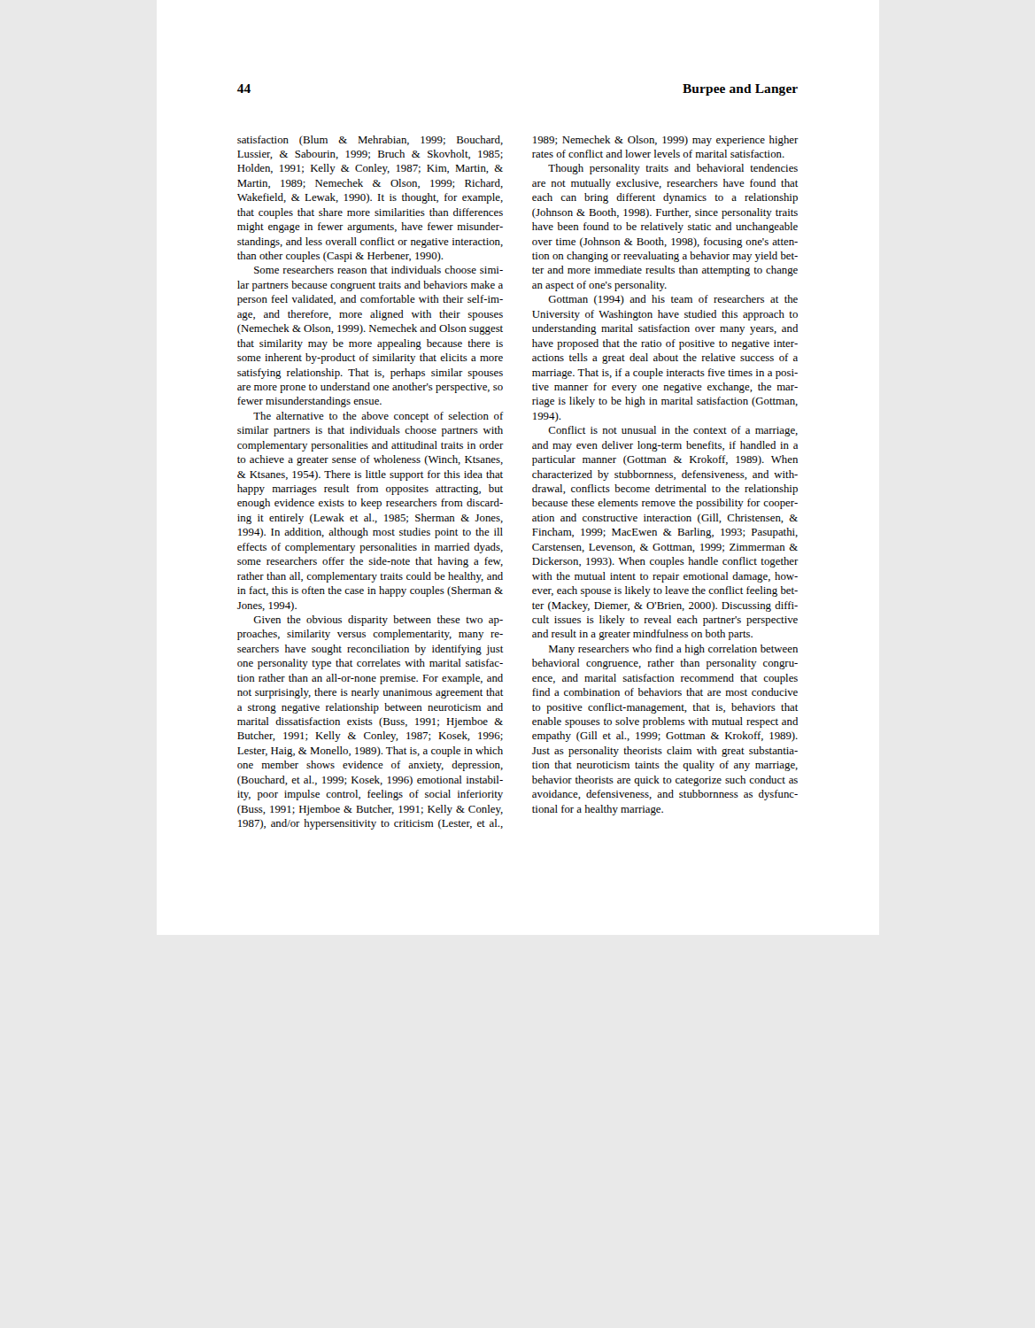44 Burpee and Langer
satisfaction (Blum & Mehrabian, 1999; Bouchard, Lussier, & Sabourin, 1999; Bruch & Skovholt, 1985; Holden, 1991; Kelly & Conley, 1987; Kim, Martin, & Martin, 1989; Nemechek & Olson, 1999; Richard, Wakefield, & Lewak, 1990). It is thought, for example, that couples that share more similarities than differences might engage in fewer arguments, have fewer misunderstandings, and less overall conflict or negative interaction, than other couples (Caspi & Herbener, 1990).
Some researchers reason that individuals choose similar partners because congruent traits and behaviors make a person feel validated, and comfortable with their self-image, and therefore, more aligned with their spouses (Nemechek & Olson, 1999). Nemechek and Olson suggest that similarity may be more appealing because there is some inherent by-product of similarity that elicits a more satisfying relationship. That is, perhaps similar spouses are more prone to understand one another's perspective, so fewer misunderstandings ensue.
The alternative to the above concept of selection of similar partners is that individuals choose partners with complementary personalities and attitudinal traits in order to achieve a greater sense of wholeness (Winch, Ktsanes, & Ktsanes, 1954). There is little support for this idea that happy marriages result from opposites attracting, but enough evidence exists to keep researchers from discarding it entirely (Lewak et al., 1985; Sherman & Jones, 1994). In addition, although most studies point to the ill effects of complementary personalities in married dyads, some researchers offer the side-note that having a few, rather than all, complementary traits could be healthy, and in fact, this is often the case in happy couples (Sherman & Jones, 1994).
Given the obvious disparity between these two approaches, similarity versus complementarity, many researchers have sought reconciliation by identifying just one personality type that correlates with marital satisfaction rather than an all-or-none premise. For example, and not surprisingly, there is nearly unanimous agreement that a strong negative relationship between neuroticism and marital dissatisfaction exists (Buss, 1991; Hjemboe & Butcher, 1991; Kelly & Conley, 1987; Kosek, 1996; Lester, Haig, & Monello, 1989). That is, a couple in which one member shows evidence of anxiety, depression, (Bouchard, et al., 1999; Kosek, 1996) emotional instability, poor impulse control, feelings of social inferiority (Buss, 1991; Hjemboe & Butcher, 1991; Kelly & Conley, 1987), and/or hypersensitivity to criticism (Lester, et al., 1989; Nemechek & Olson, 1999) may experience higher rates of conflict and lower levels of marital satisfaction.
Though personality traits and behavioral tendencies are not mutually exclusive, researchers have found that each can bring different dynamics to a relationship (Johnson & Booth, 1998). Further, since personality traits have been found to be relatively static and unchangeable over time (Johnson & Booth, 1998), focusing one's attention on changing or reevaluating a behavior may yield better and more immediate results than attempting to change an aspect of one's personality.
Gottman (1994) and his team of researchers at the University of Washington have studied this approach to understanding marital satisfaction over many years, and have proposed that the ratio of positive to negative interactions tells a great deal about the relative success of a marriage. That is, if a couple interacts five times in a positive manner for every one negative exchange, the marriage is likely to be high in marital satisfaction (Gottman, 1994).
Conflict is not unusual in the context of a marriage, and may even deliver long-term benefits, if handled in a particular manner (Gottman & Krokoff, 1989). When characterized by stubbornness, defensiveness, and withdrawal, conflicts become detrimental to the relationship because these elements remove the possibility for cooperation and constructive interaction (Gill, Christensen, & Fincham, 1999; MacEwen & Barling, 1993; Pasupathi, Carstensen, Levenson, & Gottman, 1999; Zimmerman & Dickerson, 1993). When couples handle conflict together with the mutual intent to repair emotional damage, however, each spouse is likely to leave the conflict feeling better (Mackey, Diemer, & O'Brien, 2000). Discussing difficult issues is likely to reveal each partner's perspective and result in a greater mindfulness on both parts.
Many researchers who find a high correlation between behavioral congruence, rather than personality congruence, and marital satisfaction recommend that couples find a combination of behaviors that are most conducive to positive conflict-management, that is, behaviors that enable spouses to solve problems with mutual respect and empathy (Gill et al., 1999; Gottman & Krokoff, 1989). Just as personality theorists claim with great substantiation that neuroticism taints the quality of any marriage, behavior theorists are quick to categorize such conduct as avoidance, defensiveness, and stubbornness as dysfunctional for a healthy marriage.